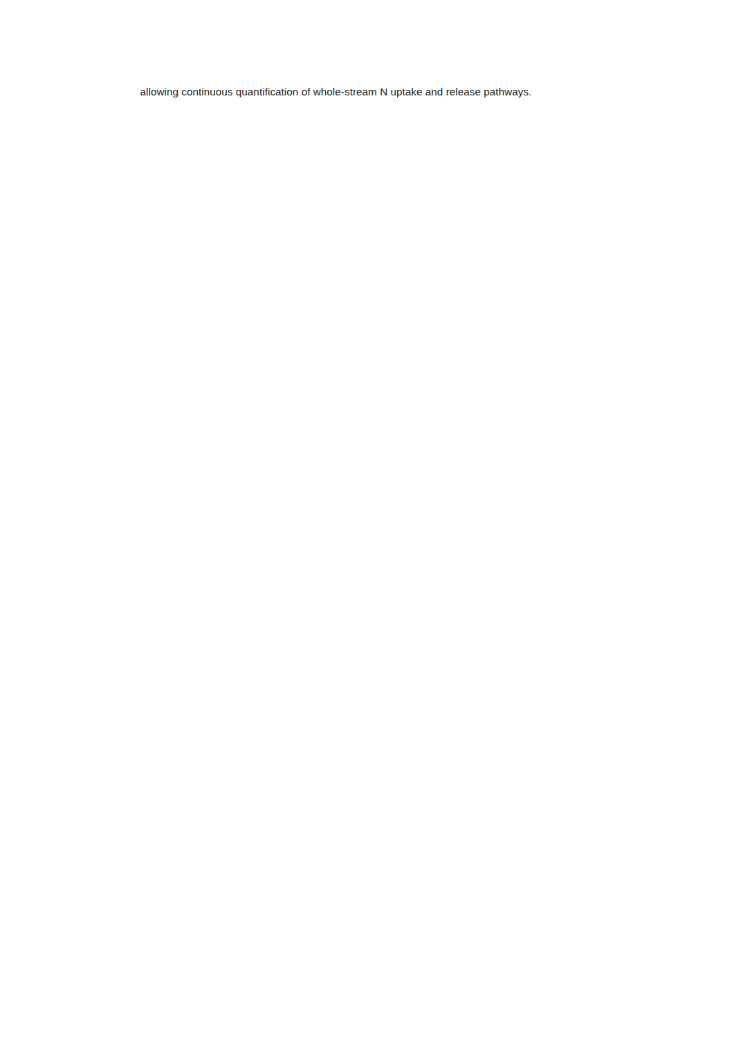allowing continuous quantification of whole-stream N uptake and release pathways.